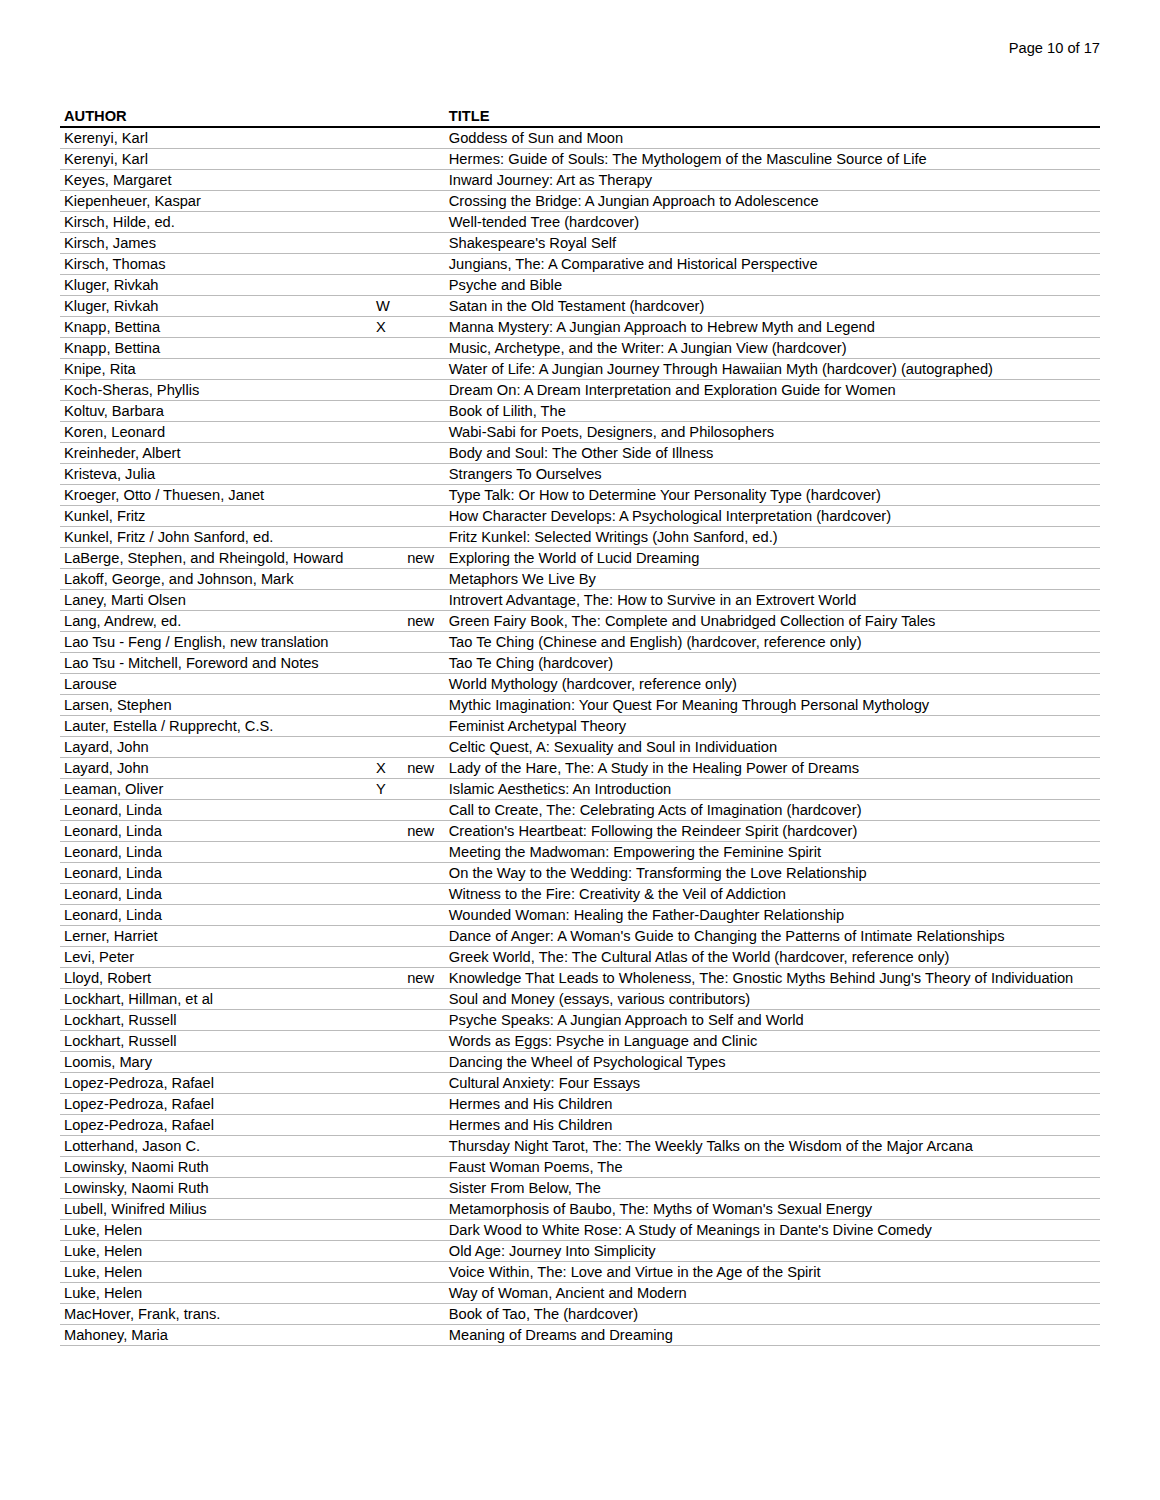Page 10 of 17
| AUTHOR | | | TITLE |
| --- | --- | --- | --- |
| Kerenyi, Karl | | | Goddess of Sun and Moon |
| Kerenyi, Karl | | | Hermes: Guide of Souls: The Mythologem of the Masculine Source of Life |
| Keyes, Margaret | | | Inward Journey: Art as Therapy |
| Kiepenheuer, Kaspar | | | Crossing the Bridge: A Jungian Approach to Adolescence |
| Kirsch, Hilde, ed. | | | Well-tended Tree (hardcover) |
| Kirsch, James | | | Shakespeare's Royal Self |
| Kirsch, Thomas | | | Jungians, The: A Comparative and Historical Perspective |
| Kluger, Rivkah | | | Psyche and Bible |
| Kluger, Rivkah | W | | Satan in the Old Testament (hardcover) |
| Knapp, Bettina | X | | Manna Mystery: A Jungian Approach to Hebrew Myth and Legend |
| Knapp, Bettina | | | Music, Archetype, and the Writer: A Jungian View (hardcover) |
| Knipe, Rita | | | Water of Life: A Jungian Journey Through Hawaiian Myth (hardcover) (autographed) |
| Koch-Sheras, Phyllis | | | Dream On: A Dream Interpretation and Exploration Guide for Women |
| Koltuv, Barbara | | | Book of Lilith, The |
| Koren, Leonard | | | Wabi-Sabi for Poets, Designers, and Philosophers |
| Kreinheder, Albert | | | Body and Soul: The Other Side of Illness |
| Kristeva, Julia | | | Strangers To Ourselves |
| Kroeger, Otto / Thuesen, Janet | | | Type Talk: Or How to Determine Your Personality Type (hardcover) |
| Kunkel, Fritz | | | How Character Develops: A Psychological Interpretation (hardcover) |
| Kunkel, Fritz / John Sanford, ed. | | | Fritz Kunkel: Selected Writings (John Sanford, ed.) |
| LaBerge, Stephen, and Rheingold, Howard | | new | Exploring the World of Lucid Dreaming |
| Lakoff, George, and Johnson, Mark | | | Metaphors We Live By |
| Laney, Marti Olsen | | | Introvert Advantage, The: How to Survive in an Extrovert World |
| Lang, Andrew, ed. | | new | Green Fairy Book, The: Complete and Unabridged Collection of Fairy Tales |
| Lao Tsu - Feng / English, new translation | | | Tao Te Ching (Chinese and English) (hardcover, reference only) |
| Lao Tsu - Mitchell, Foreword and Notes | | | Tao Te Ching (hardcover) |
| Larouse | | | World Mythology (hardcover, reference only) |
| Larsen, Stephen | | | Mythic Imagination: Your Quest For Meaning Through Personal Mythology |
| Lauter, Estella / Rupprecht, C.S. | | | Feminist Archetypal Theory |
| Layard, John | | | Celtic Quest, A: Sexuality and Soul in Individuation |
| Layard, John | X | new | Lady of the Hare, The: A Study in the Healing Power of Dreams |
| Leaman, Oliver | Y | | Islamic Aesthetics: An Introduction |
| Leonard, Linda | | | Call to Create, The: Celebrating Acts of Imagination (hardcover) |
| Leonard, Linda | | new | Creation's Heartbeat: Following the Reindeer Spirit (hardcover) |
| Leonard, Linda | | | Meeting the Madwoman: Empowering the Feminine Spirit |
| Leonard, Linda | | | On the Way to the Wedding: Transforming the Love Relationship |
| Leonard, Linda | | | Witness to the Fire: Creativity & the Veil of Addiction |
| Leonard, Linda | | | Wounded Woman: Healing the Father-Daughter Relationship |
| Lerner, Harriet | | | Dance of Anger: A Woman's Guide to Changing the Patterns of Intimate Relationships |
| Levi, Peter | | | Greek World, The: The Cultural Atlas of the World (hardcover, reference only) |
| Lloyd, Robert | | new | Knowledge That Leads to Wholeness, The: Gnostic Myths Behind Jung's Theory of Individuation |
| Lockhart, Hillman, et al | | | Soul and Money (essays, various contributors) |
| Lockhart, Russell | | | Psyche Speaks: A Jungian Approach to Self and World |
| Lockhart, Russell | | | Words as Eggs: Psyche in Language and Clinic |
| Loomis, Mary | | | Dancing the Wheel of Psychological Types |
| Lopez-Pedroza, Rafael | | | Cultural Anxiety: Four Essays |
| Lopez-Pedroza, Rafael | | | Hermes and His Children |
| Lopez-Pedroza, Rafael | | | Hermes and His Children |
| Lotterhand, Jason C. | | | Thursday Night Tarot, The: The Weekly Talks on the Wisdom of the Major Arcana |
| Lowinsky, Naomi Ruth | | | Faust Woman Poems, The |
| Lowinsky, Naomi Ruth | | | Sister From Below, The |
| Lubell, Winifred Milius | | | Metamorphosis of Baubo, The: Myths of Woman's Sexual Energy |
| Luke, Helen | | | Dark Wood to White Rose: A Study of Meanings in Dante's Divine Comedy |
| Luke, Helen | | | Old Age: Journey Into Simplicity |
| Luke, Helen | | | Voice Within, The: Love and Virtue in the Age of the Spirit |
| Luke, Helen | | | Way of Woman, Ancient and Modern |
| MacHover, Frank, trans. | | | Book of Tao, The (hardcover) |
| Mahoney, Maria | | | Meaning of Dreams and Dreaming |